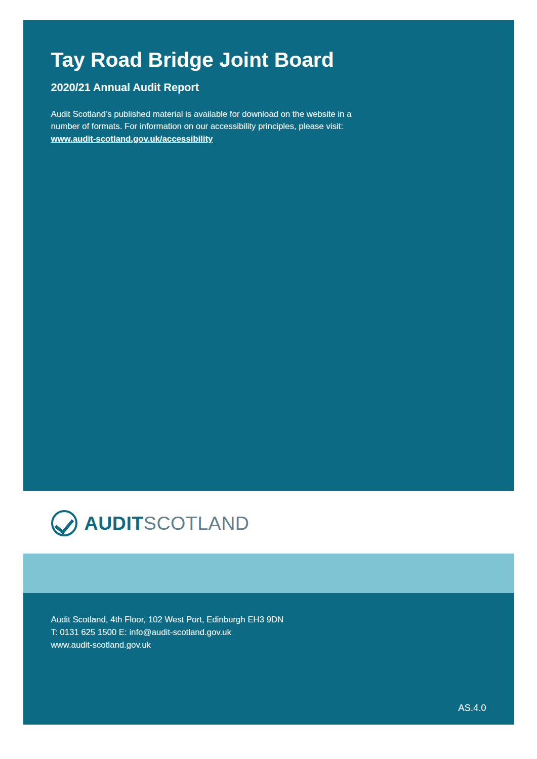Tay Road Bridge Joint Board
2020/21 Annual Audit Report
Audit Scotland’s published material is available for download on the website in a number of formats. For information on our accessibility principles, please visit:
www.audit-scotland.gov.uk/accessibility
AUDIT SCOTLAND
Audit Scotland, 4th Floor, 102 West Port, Edinburgh EH3 9DN
T: 0131 625 1500 E: info@audit-scotland.gov.uk
www.audit-scotland.gov.uk
AS.4.0